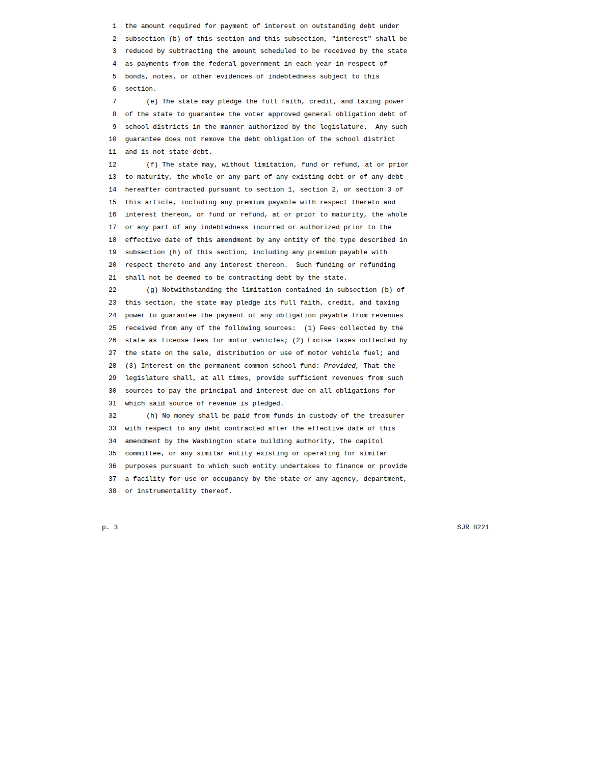the amount required for payment of interest on outstanding debt under
subsection (b) of this section and this subsection, "interest" shall be
reduced by subtracting the amount scheduled to be received by the state
as payments from the federal government in each year in respect of
bonds, notes, or other evidences of indebtedness subject to this
section.
(e) The state may pledge the full faith, credit, and taxing power
of the state to guarantee the voter approved general obligation debt of
school districts in the manner authorized by the legislature. Any such
guarantee does not remove the debt obligation of the school district
and is not state debt.
(f) The state may, without limitation, fund or refund, at or prior
to maturity, the whole or any part of any existing debt or of any debt
hereafter contracted pursuant to section 1, section 2, or section 3 of
this article, including any premium payable with respect thereto and
interest thereon, or fund or refund, at or prior to maturity, the whole
or any part of any indebtedness incurred or authorized prior to the
effective date of this amendment by any entity of the type described in
subsection (h) of this section, including any premium payable with
respect thereto and any interest thereon. Such funding or refunding
shall not be deemed to be contracting debt by the state.
(g) Notwithstanding the limitation contained in subsection (b) of
this section, the state may pledge its full faith, credit, and taxing
power to guarantee the payment of any obligation payable from revenues
received from any of the following sources: (1) Fees collected by the
state as license fees for motor vehicles; (2) Excise taxes collected by
the state on the sale, distribution or use of motor vehicle fuel; and
(3) Interest on the permanent common school fund: Provided, That the
legislature shall, at all times, provide sufficient revenues from such
sources to pay the principal and interest due on all obligations for
which said source of revenue is pledged.
(h) No money shall be paid from funds in custody of the treasurer
with respect to any debt contracted after the effective date of this
amendment by the Washington state building authority, the capitol
committee, or any similar entity existing or operating for similar
purposes pursuant to which such entity undertakes to finance or provide
a facility for use or occupancy by the state or any agency, department,
or instrumentality thereof.
p. 3 SJR 8221